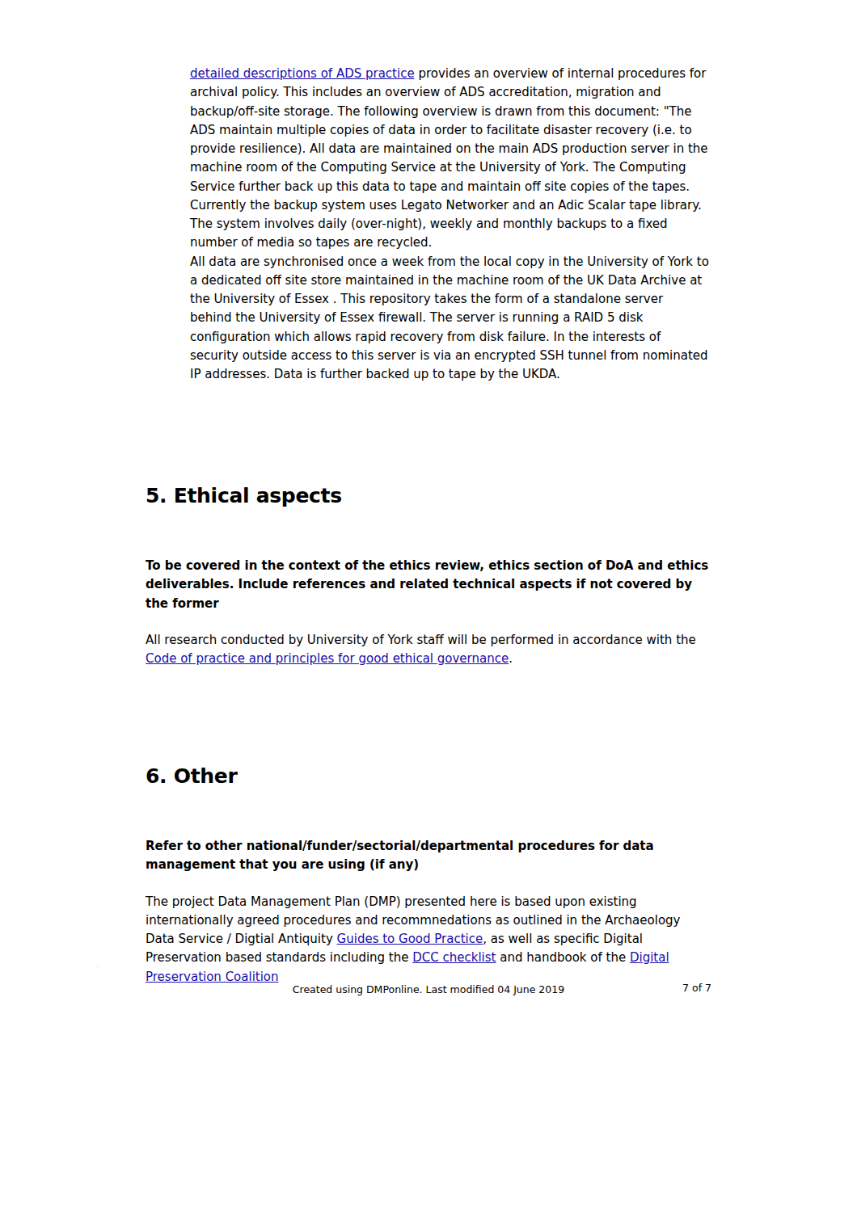detailed descriptions of ADS practice provides an overview of internal procedures for archival policy. This includes an overview of ADS accreditation, migration and backup/off-site storage. The following overview is drawn from this document: "The ADS maintain multiple copies of data in order to facilitate disaster recovery (i.e. to provide resilience). All data are maintained on the main ADS production server in the machine room of the Computing Service at the University of York. The Computing Service further back up this data to tape and maintain off site copies of the tapes. Currently the backup system uses Legato Networker and an Adic Scalar tape library. The system involves daily (over-night), weekly and monthly backups to a fixed number of media so tapes are recycled.
All data are synchronised once a week from the local copy in the University of York to a dedicated off site store maintained in the machine room of the UK Data Archive at the University of Essex . This repository takes the form of a standalone server behind the University of Essex firewall. The server is running a RAID 5 disk configuration which allows rapid recovery from disk failure. In the interests of security outside access to this server is via an encrypted SSH tunnel from nominated IP addresses. Data is further backed up to tape by the UKDA.
5. Ethical aspects
To be covered in the context of the ethics review, ethics section of DoA and ethics deliverables. Include references and related technical aspects if not covered by the former
All research conducted by University of York staff will be performed in accordance with the Code of practice and principles for good ethical governance.
6. Other
Refer to other national/funder/sectorial/departmental procedures for data management that you are using (if any)
The project Data Management Plan (DMP) presented here is based upon existing internationally agreed procedures and recommnedations as outlined in the Archaeology Data Service / Digtial Antiquity Guides to Good Practice, as well as specific Digital Preservation based standards including the DCC checklist and handbook of the Digital Preservation Coalition
.
Created using DMPonline. Last modified 04 June 2019
7 of 7